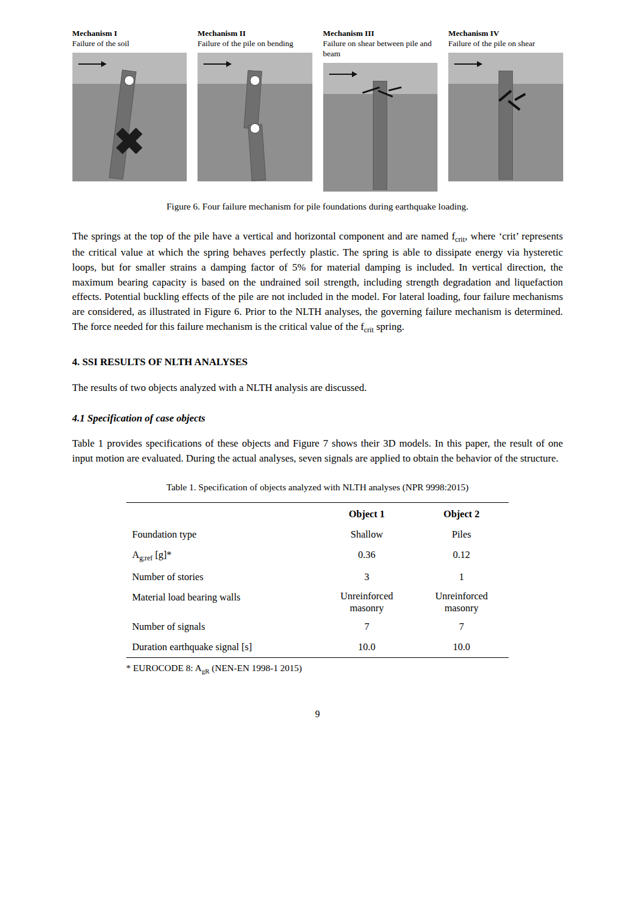Mechanism I
Failure of the soil
✖
Mechanism II
Failure of the pile on bending
Mechanism III
Failure on shear between pile and beam
Mechanism IV
Failure of the pile on shear
Figure 6. Four failure mechanism for pile foundations during earthquake loading.
The springs at the top of the pile have a vertical and horizontal component and are named fcrit, where ‘crit’ represents the critical value at which the spring behaves perfectly plastic. The spring is able to dissipate energy via hysteretic loops, but for smaller strains a damping factor of 5% for material damping is included. In vertical direction, the maximum bearing capacity is based on the undrained soil strength, including strength degradation and liquefaction effects. Potential buckling effects of the pile are not included in the model. For lateral loading, four failure mechanisms are considered, as illustrated in Figure 6. Prior to the NLTH analyses, the governing failure mechanism is determined. The force needed for this failure mechanism is the critical value of the fcrit spring.
4. SSI RESULTS OF NLTH ANALYSES
The results of two objects analyzed with a NLTH analysis are discussed.
4.1 Specification of case objects
Table 1 provides specifications of these objects and Figure 7 shows their 3D models. In this paper, the result of one input motion are evaluated. During the actual analyses, seven signals are applied to obtain the behavior of the structure.
Table 1. Specification of objects analyzed with NLTH analyses (NPR 9998:2015)
| | Object 1 | Object 2 |
| --- | --- | --- |
| Foundation type | Shallow | Piles |
| A g;ref [g]* | 0.36 | 0.12 |
| Number of stories | 3 | 1 |
| Material load bearing walls | Unreinforced masonry | Unreinforced masonry |
| Number of signals | 7 | 7 |
| Duration earthquake signal [s] | 10.0 | 10.0 |
* EUROCODE 8: AgR (NEN-EN 1998-1 2015)
9